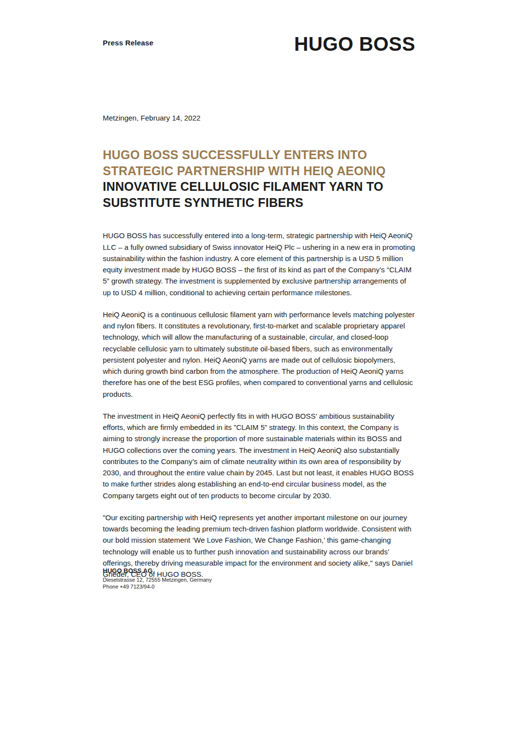Press Release
HUGO BOSS
Metzingen, February 14, 2022
HUGO BOSS SUCCESSFULLY ENTERS INTO STRATEGIC PARTNERSHIP WITH HEIQ AEONIQ INNOVATIVE CELLULOSIC FILAMENT YARN TO SUBSTITUTE SYNTHETIC FIBERS
HUGO BOSS has successfully entered into a long-term, strategic partnership with HeiQ AeoniQ LLC – a fully owned subsidiary of Swiss innovator HeiQ Plc – ushering in a new era in promoting sustainability within the fashion industry. A core element of this partnership is a USD 5 million equity investment made by HUGO BOSS – the first of its kind as part of the Company’s “CLAIM 5” growth strategy. The investment is supplemented by exclusive partnership arrangements of up to USD 4 million, conditional to achieving certain performance milestones.
HeiQ AeoniQ is a continuous cellulosic filament yarn with performance levels matching polyester and nylon fibers. It constitutes a revolutionary, first-to-market and scalable proprietary apparel technology, which will allow the manufacturing of a sustainable, circular, and closed-loop recyclable cellulosic yarn to ultimately substitute oil-based fibers, such as environmentally persistent polyester and nylon. HeiQ AeoniQ yarns are made out of cellulosic biopolymers, which during growth bind carbon from the atmosphere. The production of HeiQ AeoniQ yarns therefore has one of the best ESG profiles, when compared to conventional yarns and cellulosic products.
The investment in HeiQ AeoniQ perfectly fits in with HUGO BOSS’ ambitious sustainability efforts, which are firmly embedded in its ”CLAIM 5” strategy. In this context, the Company is aiming to strongly increase the proportion of more sustainable materials within its BOSS and HUGO collections over the coming years. The investment in HeiQ AeoniQ also substantially contributes to the Company’s aim of climate neutrality within its own area of responsibility by 2030, and throughout the entire value chain by 2045. Last but not least, it enables HUGO BOSS to make further strides along establishing an end-to-end circular business model, as the Company targets eight out of ten products to become circular by 2030.
"Our exciting partnership with HeiQ represents yet another important milestone on our journey towards becoming the leading premium tech-driven fashion platform worldwide. Consistent with our bold mission statement ‘We Love Fashion, We Change Fashion,’ this game-changing technology will enable us to further push innovation and sustainability across our brands’ offerings, thereby driving measurable impact for the environment and society alike," says Daniel Grieder, CEO of HUGO BOSS.
HUGO BOSS AG Dieselstrasse 12, 72555 Metzingen, Germany
Phone +49 7123/94-0